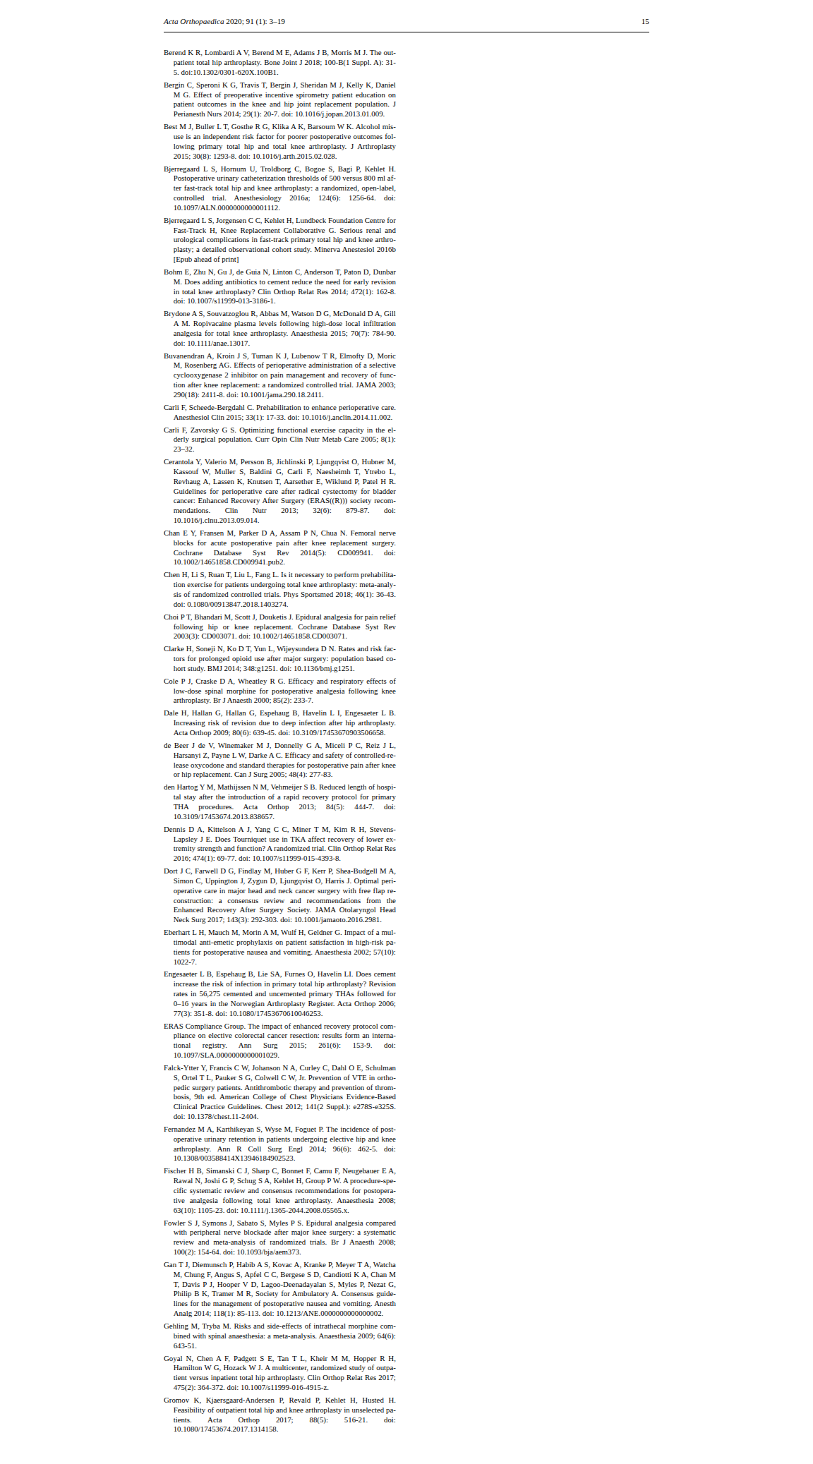Acta Orthopaedica 2020; 91 (1): 3–19
15
Berend K R, Lombardi A V, Berend M E, Adams J B, Morris M J. The outpatient total hip arthroplasty. Bone Joint J 2018; 100-B(1 Suppl. A): 31-5. doi:10.1302/0301-620X.100B1.
Bergin C, Speroni K G, Travis T, Bergin J, Sheridan M J, Kelly K, Daniel M G. Effect of preoperative incentive spirometry patient education on patient outcomes in the knee and hip joint replacement population. J Perianesth Nurs 2014; 29(1): 20-7. doi: 10.1016/j.jopan.2013.01.009.
Best M J, Buller L T, Gosthe R G, Klika A K, Barsoum W K. Alcohol misuse is an independent risk factor for poorer postoperative outcomes following primary total hip and total knee arthroplasty. J Arthroplasty 2015; 30(8): 1293-8. doi: 10.1016/j.arth.2015.02.028.
Bjerregaard L S, Hornum U, Troldborg C, Bogoe S, Bagi P, Kehlet H. Postoperative urinary catheterization thresholds of 500 versus 800 ml after fast-track total hip and knee arthroplasty: a randomized, open-label, controlled trial. Anesthesiology 2016a; 124(6): 1256-64. doi: 10.1097/ALN.0000000000001112.
Bjerregaard L S, Jorgensen C C, Kehlet H, Lundbeck Foundation Centre for Fast-Track H, Knee Replacement Collaborative G. Serious renal and urological complications in fast-track primary total hip and knee arthroplasty; a detailed observational cohort study. Minerva Anestesiol 2016b [Epub ahead of print]
Bohm E, Zhu N, Gu J, de Guia N, Linton C, Anderson T, Paton D, Dunbar M. Does adding antibiotics to cement reduce the need for early revision in total knee arthroplasty? Clin Orthop Relat Res 2014; 472(1): 162-8. doi: 10.1007/s11999-013-3186-1.
Brydone A S, Souvatzoglou R, Abbas M, Watson D G, McDonald D A, Gill A M. Ropivacaine plasma levels following high-dose local infiltration analgesia for total knee arthroplasty. Anaesthesia 2015; 70(7): 784-90. doi: 10.1111/anae.13017.
Buvanendran A, Kroin J S, Tuman K J, Lubenow T R, Elmofty D, Moric M, Rosenberg AG. Effects of perioperative administration of a selective cyclooxygenase 2 inhibitor on pain management and recovery of function after knee replacement: a randomized controlled trial. JAMA 2003; 290(18): 2411-8. doi: 10.1001/jama.290.18.2411.
Carli F, Scheede-Bergdahl C. Prehabilitation to enhance perioperative care. Anesthesiol Clin 2015; 33(1): 17-33. doi: 10.1016/j.anclin.2014.11.002.
Carli F, Zavorsky G S. Optimizing functional exercise capacity in the elderly surgical population. Curr Opin Clin Nutr Metab Care 2005; 8(1): 23–32.
Cerantola Y, Valerio M, Persson B, Jichlinski P, Ljungqvist O, Hubner M, Kassouf W, Muller S, Baldini G, Carli F, Naesheimh T, Ytrebo L, Revhaug A, Lassen K, Knutsen T, Aarsether E, Wiklund P, Patel H R. Guidelines for perioperative care after radical cystectomy for bladder cancer: Enhanced Recovery After Surgery (ERAS((R))) society recommendations. Clin Nutr 2013; 32(6): 879-87. doi: 10.1016/j.clnu.2013.09.014.
Chan E Y, Fransen M, Parker D A, Assam P N, Chua N. Femoral nerve blocks for acute postoperative pain after knee replacement surgery. Cochrane Database Syst Rev 2014(5): CD009941. doi: 10.1002/14651858.CD009941.pub2.
Chen H, Li S, Ruan T, Liu L, Fang L. Is it necessary to perform prehabilitation exercise for patients undergoing total knee arthroplasty: meta-analysis of randomized controlled trials. Phys Sportsmed 2018; 46(1): 36-43. doi: 0.1080/00913847.2018.1403274.
Choi P T, Bhandari M, Scott J, Douketis J. Epidural analgesia for pain relief following hip or knee replacement. Cochrane Database Syst Rev 2003(3): CD003071. doi: 10.1002/14651858.CD003071.
Clarke H, Soneji N, Ko D T, Yun L, Wijeysundera D N. Rates and risk factors for prolonged opioid use after major surgery: population based cohort study. BMJ 2014; 348:g1251. doi: 10.1136/bmj.g1251.
Cole P J, Craske D A, Wheatley R G. Efficacy and respiratory effects of low-dose spinal morphine for postoperative analgesia following knee arthroplasty. Br J Anaesth 2000; 85(2): 233-7.
Dale H, Hallan G, Hallan G, Espehaug B, Havelin L I, Engesaeter L B. Increasing risk of revision due to deep infection after hip arthroplasty. Acta Orthop 2009; 80(6): 639-45. doi: 10.3109/17453670903506658.
de Beer J de V, Winemaker M J, Donnelly G A, Miceli P C, Reiz J L, Harsanyi Z, Payne L W, Darke A C. Efficacy and safety of controlled-release oxycodone and standard therapies for postoperative pain after knee or hip replacement. Can J Surg 2005; 48(4): 277-83.
den Hartog Y M, Mathijssen N M, Vehmeijer S B. Reduced length of hospital stay after the introduction of a rapid recovery protocol for primary THA procedures. Acta Orthop 2013; 84(5): 444-7. doi: 10.3109/17453674.2013.838657.
Dennis D A, Kittelson A J, Yang C C, Miner T M, Kim R H, Stevens-Lapsley J E. Does Tourniquet use in TKA affect recovery of lower extremity strength and function? A randomized trial. Clin Orthop Relat Res 2016; 474(1): 69-77. doi: 10.1007/s11999-015-4393-8.
Dort J C, Farwell D G, Findlay M, Huber G F, Kerr P, Shea-Budgell M A, Simon C, Uppington J, Zygun D, Ljungqvist O, Harris J. Optimal perioperative care in major head and neck cancer surgery with free flap reconstruction: a consensus review and recommendations from the Enhanced Recovery After Surgery Society. JAMA Otolaryngol Head Neck Surg 2017; 143(3): 292-303. doi: 10.1001/jamaoto.2016.2981.
Eberhart L H, Mauch M, Morin A M, Wulf H, Geldner G. Impact of a multimodal anti-emetic prophylaxis on patient satisfaction in high-risk patients for postoperative nausea and vomiting. Anaesthesia 2002; 57(10): 1022-7.
Engesaeter L B, Espehaug B, Lie SA, Furnes O, Havelin LI. Does cement increase the risk of infection in primary total hip arthroplasty? Revision rates in 56,275 cemented and uncemented primary THAs followed for 0–16 years in the Norwegian Arthroplasty Register. Acta Orthop 2006; 77(3): 351-8. doi: 10.1080/17453670610046253.
ERAS Compliance Group. The impact of enhanced recovery protocol compliance on elective colorectal cancer resection: results form an international registry. Ann Surg 2015; 261(6): 153-9. doi: 10.1097/SLA.0000000000001029.
Falck-Ytter Y, Francis C W, Johanson N A, Curley C, Dahl O E, Schulman S, Ortel T L, Pauker S G, Colwell C W, Jr. Prevention of VTE in orthopedic surgery patients. Antithrombotic therapy and prevention of thrombosis, 9th ed. American College of Chest Physicians Evidence-Based Clinical Practice Guidelines. Chest 2012; 141(2 Suppl.): e278S-e325S. doi: 10.1378/chest.11-2404.
Fernandez M A, Karthikeyan S, Wyse M, Foguet P. The incidence of postoperative urinary retention in patients undergoing elective hip and knee arthroplasty. Ann R Coll Surg Engl 2014; 96(6): 462-5. doi: 10.1308/003588414X13946184902523.
Fischer H B, Simanski C J, Sharp C, Bonnet F, Camu F, Neugebauer E A, Rawal N, Joshi G P, Schug S A, Kehlet H, Group P W. A procedure-specific systematic review and consensus recommendations for postoperative analgesia following total knee arthroplasty. Anaesthesia 2008; 63(10): 1105-23. doi: 10.1111/j.1365-2044.2008.05565.x.
Fowler S J, Symons J, Sabato S, Myles P S. Epidural analgesia compared with peripheral nerve blockade after major knee surgery: a systematic review and meta-analysis of randomized trials. Br J Anaesth 2008; 100(2): 154-64. doi: 10.1093/bja/aem373.
Gan T J, Diemunsch P, Habib A S, Kovac A, Kranke P, Meyer T A, Watcha M, Chung F, Angus S, Apfel C C, Bergese S D, Candiotti K A, Chan M T, Davis P J, Hooper V D, Lagoo-Deenadayalan S, Myles P, Nezat G, Philip B K, Tramer M R, Society for Ambulatory A. Consensus guidelines for the management of postoperative nausea and vomiting. Anesth Analg 2014; 118(1): 85-113. doi: 10.1213/ANE.0000000000000002.
Gehling M, Tryba M. Risks and side-effects of intrathecal morphine combined with spinal anaesthesia: a meta-analysis. Anaesthesia 2009; 64(6): 643-51.
Goyal N, Chen A F, Padgett S E, Tan T L, Kheir M M, Hopper R H, Hamilton W G, Hozack W J. A multicenter, randomized study of outpatient versus inpatient total hip arthroplasty. Clin Orthop Relat Res 2017; 475(2): 364-372. doi: 10.1007/s11999-016-4915-z.
Gromov K, Kjaersgaard-Andersen P, Revald P, Kehlet H, Husted H. Feasibility of outpatient total hip and knee arthroplasty in unselected patients. Acta Orthop 2017; 88(5): 516-21. doi: 10.1080/17453674.2017.1314158.